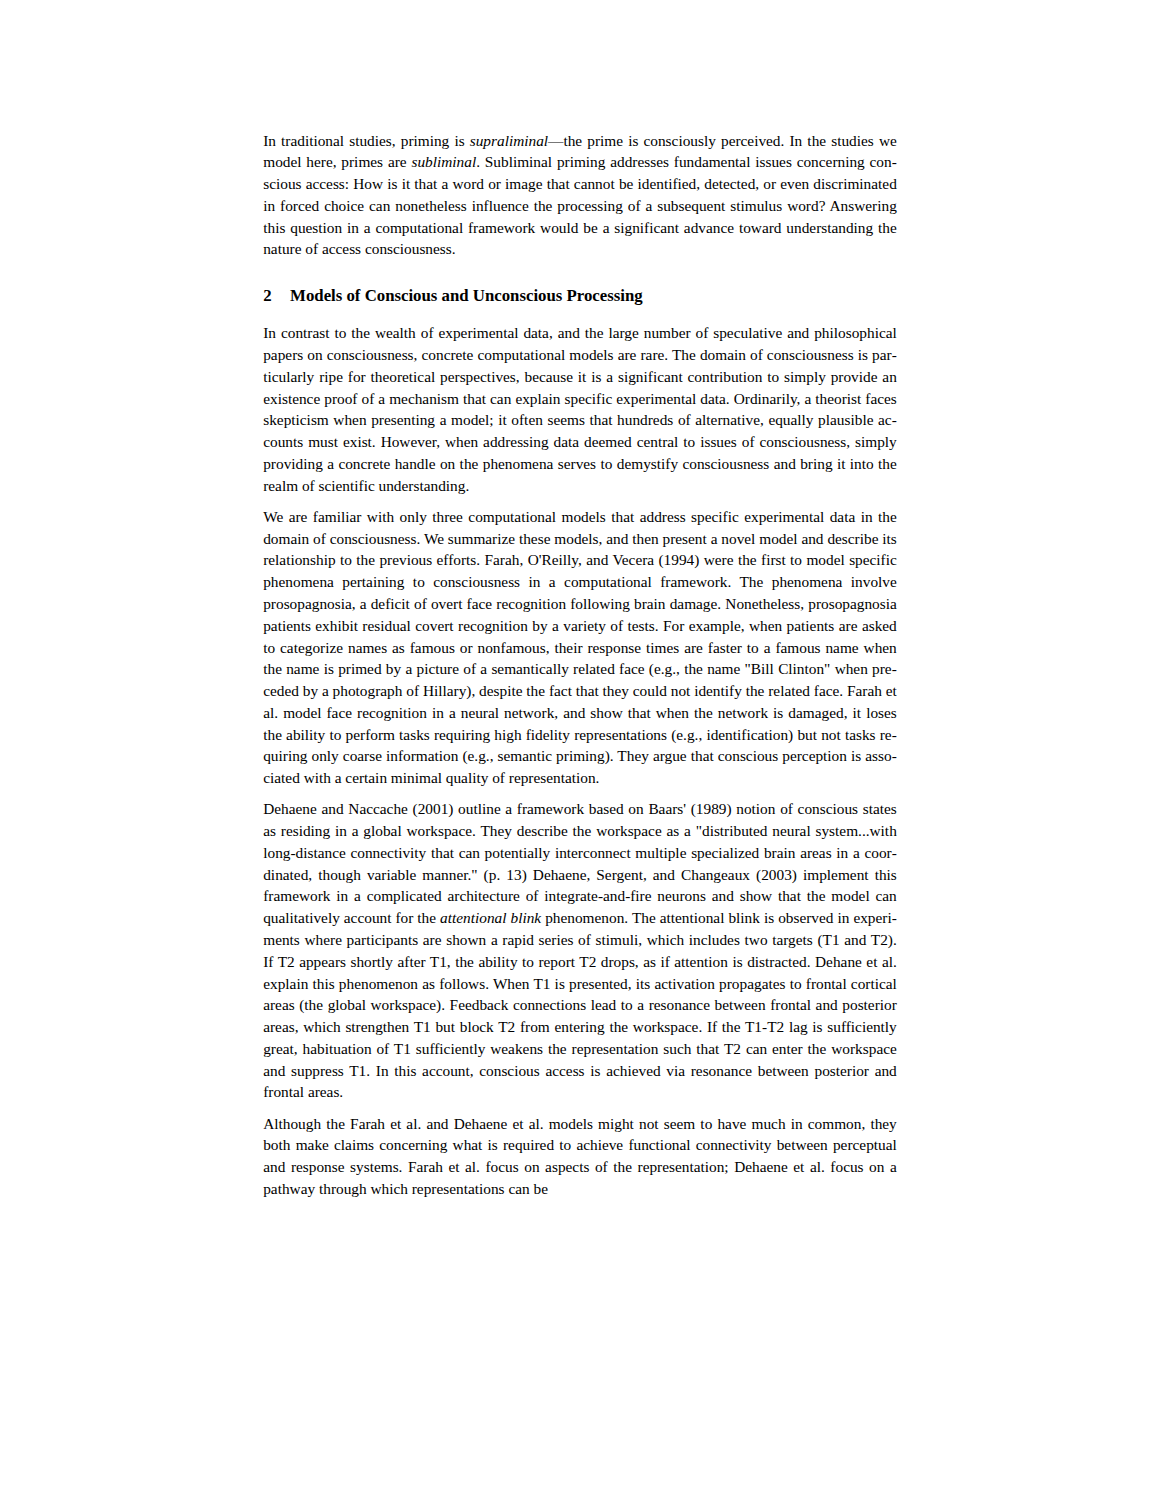In traditional studies, priming is supraliminal—the prime is consciously perceived. In the studies we model here, primes are subliminal. Subliminal priming addresses fundamental issues concerning conscious access: How is it that a word or image that cannot be identified, detected, or even discriminated in forced choice can nonetheless influence the processing of a subsequent stimulus word? Answering this question in a computational framework would be a significant advance toward understanding the nature of access consciousness.
2 Models of Conscious and Unconscious Processing
In contrast to the wealth of experimental data, and the large number of speculative and philosophical papers on consciousness, concrete computational models are rare. The domain of consciousness is particularly ripe for theoretical perspectives, because it is a significant contribution to simply provide an existence proof of a mechanism that can explain specific experimental data. Ordinarily, a theorist faces skepticism when presenting a model; it often seems that hundreds of alternative, equally plausible accounts must exist. However, when addressing data deemed central to issues of consciousness, simply providing a concrete handle on the phenomena serves to demystify consciousness and bring it into the realm of scientific understanding.
We are familiar with only three computational models that address specific experimental data in the domain of consciousness. We summarize these models, and then present a novel model and describe its relationship to the previous efforts. Farah, O'Reilly, and Vecera (1994) were the first to model specific phenomena pertaining to consciousness in a computational framework. The phenomena involve prosopagnosia, a deficit of overt face recognition following brain damage. Nonetheless, prosopagnosia patients exhibit residual covert recognition by a variety of tests. For example, when patients are asked to categorize names as famous or nonfamous, their response times are faster to a famous name when the name is primed by a picture of a semantically related face (e.g., the name "Bill Clinton" when preceded by a photograph of Hillary), despite the fact that they could not identify the related face. Farah et al. model face recognition in a neural network, and show that when the network is damaged, it loses the ability to perform tasks requiring high fidelity representations (e.g., identification) but not tasks requiring only coarse information (e.g., semantic priming). They argue that conscious perception is associated with a certain minimal quality of representation.
Dehaene and Naccache (2001) outline a framework based on Baars' (1989) notion of conscious states as residing in a global workspace. They describe the workspace as a "distributed neural system...with long-distance connectivity that can potentially interconnect multiple specialized brain areas in a coordinated, though variable manner." (p. 13) Dehaene, Sergent, and Changeaux (2003) implement this framework in a complicated architecture of integrate-and-fire neurons and show that the model can qualitatively account for the attentional blink phenomenon. The attentional blink is observed in experiments where participants are shown a rapid series of stimuli, which includes two targets (T1 and T2). If T2 appears shortly after T1, the ability to report T2 drops, as if attention is distracted. Dehane et al. explain this phenomenon as follows. When T1 is presented, its activation propagates to frontal cortical areas (the global workspace). Feedback connections lead to a resonance between frontal and posterior areas, which strengthen T1 but block T2 from entering the workspace. If the T1-T2 lag is sufficiently great, habituation of T1 sufficiently weakens the representation such that T2 can enter the workspace and suppress T1. In this account, conscious access is achieved via resonance between posterior and frontal areas.
Although the Farah et al. and Dehaene et al. models might not seem to have much in common, they both make claims concerning what is required to achieve functional connectivity between perceptual and response systems. Farah et al. focus on aspects of the representation; Dehaene et al. focus on a pathway through which representations can be